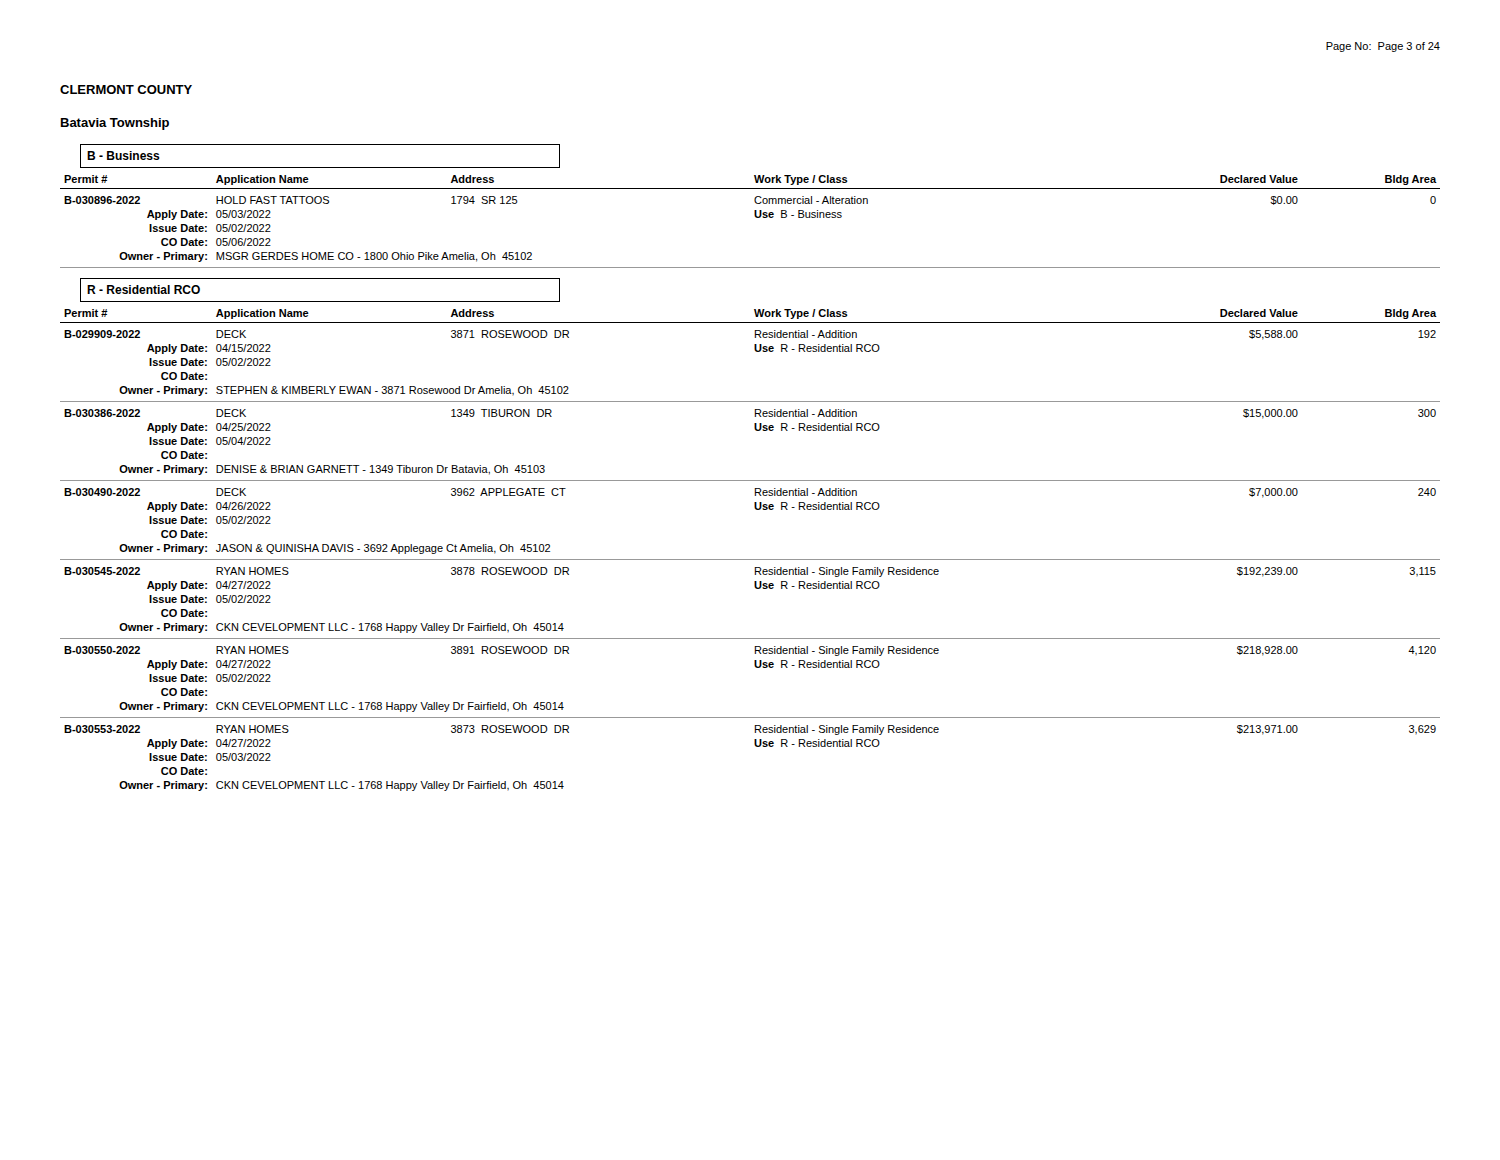Page No: Page 3 of 24
CLERMONT COUNTY
Batavia Township
B - Business
| Permit # | Application Name | Address | Work Type / Class | Declared Value | Bldg Area |
| --- | --- | --- | --- | --- | --- |
| B-030896-2022 | HOLD FAST TATTOOS | 1794 SR 125 | Commercial - Alteration | $0.00 | 0 |
| Apply Date: | 05/03/2022 | | Use B - Business | | |
| Issue Date: | 05/02/2022 | | | | |
| CO Date: | 05/06/2022 | | | | |
| Owner - Primary: | MSGR GERDES HOME CO - 1800 Ohio Pike Amelia, Oh 45102 |
R - Residential RCO
| Permit # | Application Name | Address | Work Type / Class | Declared Value | Bldg Area |
| --- | --- | --- | --- | --- | --- |
| B-029909-2022 | DECK | 3871 ROSEWOOD DR | Residential - Addition | $5,588.00 | 192 |
| Apply Date: | 04/15/2022 | | Use R - Residential RCO | | |
| Issue Date: | 05/02/2022 | | | | |
| CO Date: | | | | | |
| Owner - Primary: | STEPHEN & KIMBERLY EWAN - 3871 Rosewood Dr Amelia, Oh 45102 |
| B-030386-2022 | DECK | 1349 TIBURON DR | Residential - Addition | $15,000.00 | 300 |
| Apply Date: | 04/25/2022 | | Use R - Residential RCO | | |
| Issue Date: | 05/04/2022 | | | | |
| CO Date: | | | | | |
| Owner - Primary: | DENISE & BRIAN GARNETT - 1349 Tiburon Dr Batavia, Oh 45103 |
| B-030490-2022 | DECK | 3962 APPLEGATE CT | Residential - Addition | $7,000.00 | 240 |
| Apply Date: | 04/26/2022 | | Use R - Residential RCO | | |
| Issue Date: | 05/02/2022 | | | | |
| CO Date: | | | | | |
| Owner - Primary: | JASON & QUINISHA DAVIS - 3692 Applegage Ct Amelia, Oh 45102 |
| B-030545-2022 | RYAN HOMES | 3878 ROSEWOOD DR | Residential - Single Family Residence | $192,239.00 | 3,115 |
| Apply Date: | 04/27/2022 | | Use R - Residential RCO | | |
| Issue Date: | 05/02/2022 | | | | |
| CO Date: | | | | | |
| Owner - Primary: | CKN CEVELOPMENT LLC - 1768 Happy Valley Dr Fairfield, Oh 45014 |
| B-030550-2022 | RYAN HOMES | 3891 ROSEWOOD DR | Residential - Single Family Residence | $218,928.00 | 4,120 |
| Apply Date: | 04/27/2022 | | Use R - Residential RCO | | |
| Issue Date: | 05/02/2022 | | | | |
| CO Date: | | | | | |
| Owner - Primary: | CKN CEVELOPMENT LLC - 1768 Happy Valley Dr Fairfield, Oh 45014 |
| B-030553-2022 | RYAN HOMES | 3873 ROSEWOOD DR | Residential - Single Family Residence | $213,971.00 | 3,629 |
| Apply Date: | 04/27/2022 | | Use R - Residential RCO | | |
| Issue Date: | 05/03/2022 | | | | |
| CO Date: | | | | | |
| Owner - Primary: | CKN CEVELOPMENT LLC - 1768 Happy Valley Dr Fairfield, Oh 45014 |